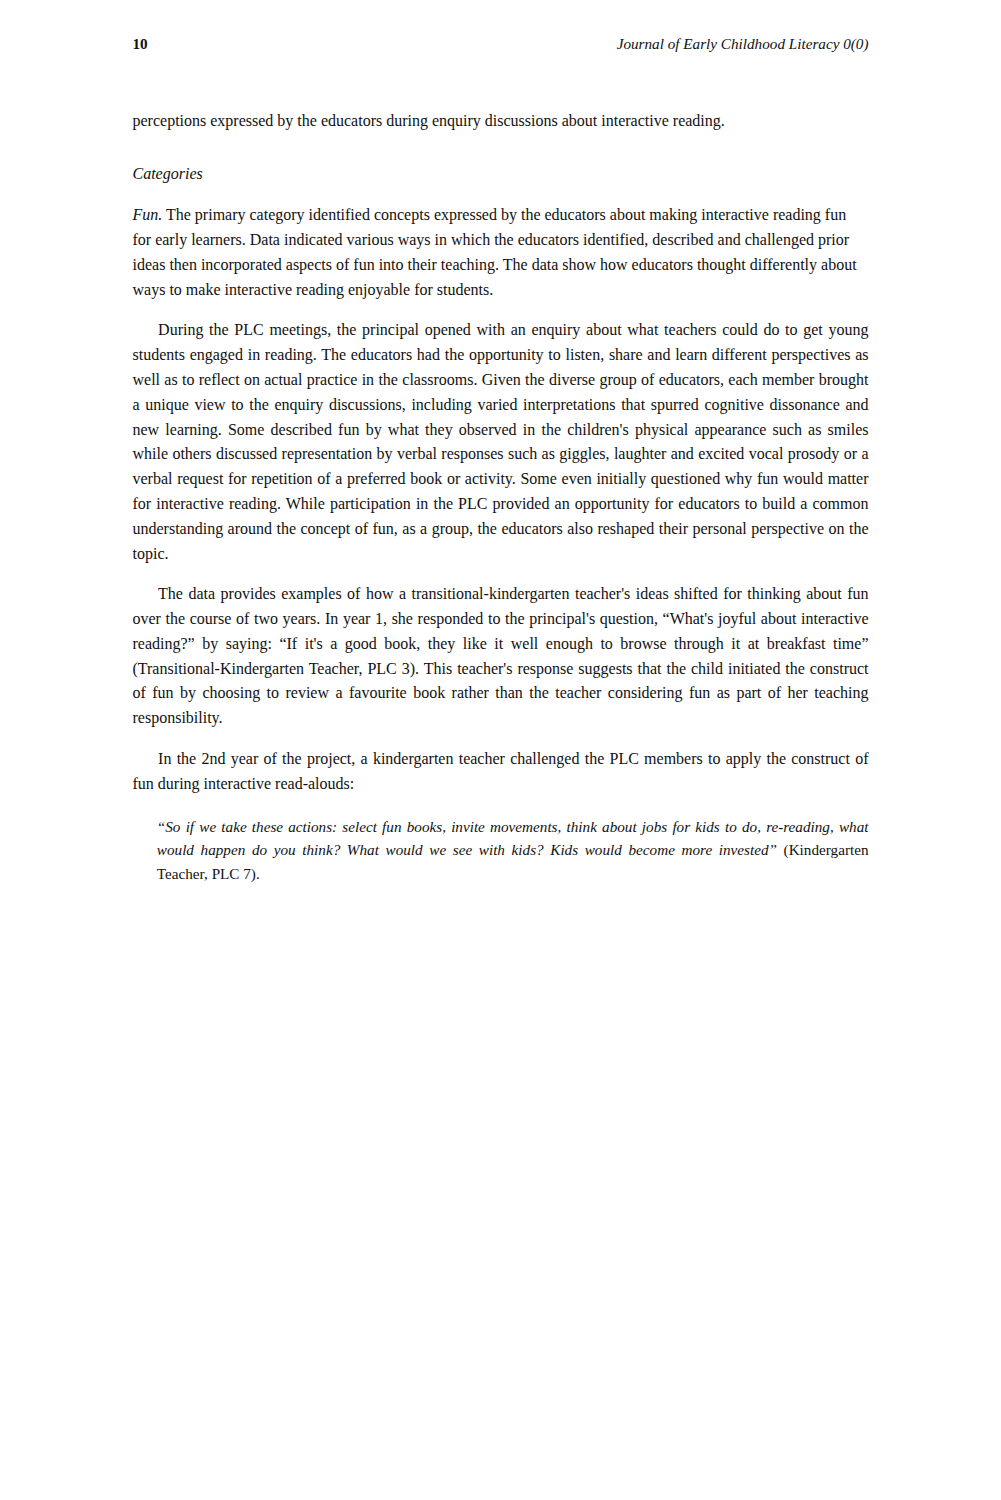10 Journal of Early Childhood Literacy 0(0)
perceptions expressed by the educators during enquiry discussions about interactive reading.
Categories
Fun.
The primary category identified concepts expressed by the educators about making interactive reading fun for early learners. Data indicated various ways in which the educators identified, described and challenged prior ideas then incorporated aspects of fun into their teaching. The data show how educators thought differently about ways to make interactive reading enjoyable for students.
During the PLC meetings, the principal opened with an enquiry about what teachers could do to get young students engaged in reading. The educators had the opportunity to listen, share and learn different perspectives as well as to reflect on actual practice in the classrooms. Given the diverse group of educators, each member brought a unique view to the enquiry discussions, including varied interpretations that spurred cognitive dissonance and new learning. Some described fun by what they observed in the children's physical appearance such as smiles while others discussed representation by verbal responses such as giggles, laughter and excited vocal prosody or a verbal request for repetition of a preferred book or activity. Some even initially questioned why fun would matter for interactive reading. While participation in the PLC provided an opportunity for educators to build a common understanding around the concept of fun, as a group, the educators also reshaped their personal perspective on the topic.
The data provides examples of how a transitional-kindergarten teacher's ideas shifted for thinking about fun over the course of two years. In year 1, she responded to the principal's question, “What's joyful about interactive reading?” by saying: “If it's a good book, they like it well enough to browse through it at breakfast time” (Transitional-Kindergarten Teacher, PLC 3). This teacher's response suggests that the child initiated the construct of fun by choosing to review a favourite book rather than the teacher considering fun as part of her teaching responsibility.
In the 2nd year of the project, a kindergarten teacher challenged the PLC members to apply the construct of fun during interactive read-alouds:
“So if we take these actions: select fun books, invite movements, think about jobs for kids to do, re-reading, what would happen do you think? What would we see with kids? Kids would become more invested” (Kindergarten Teacher, PLC 7).